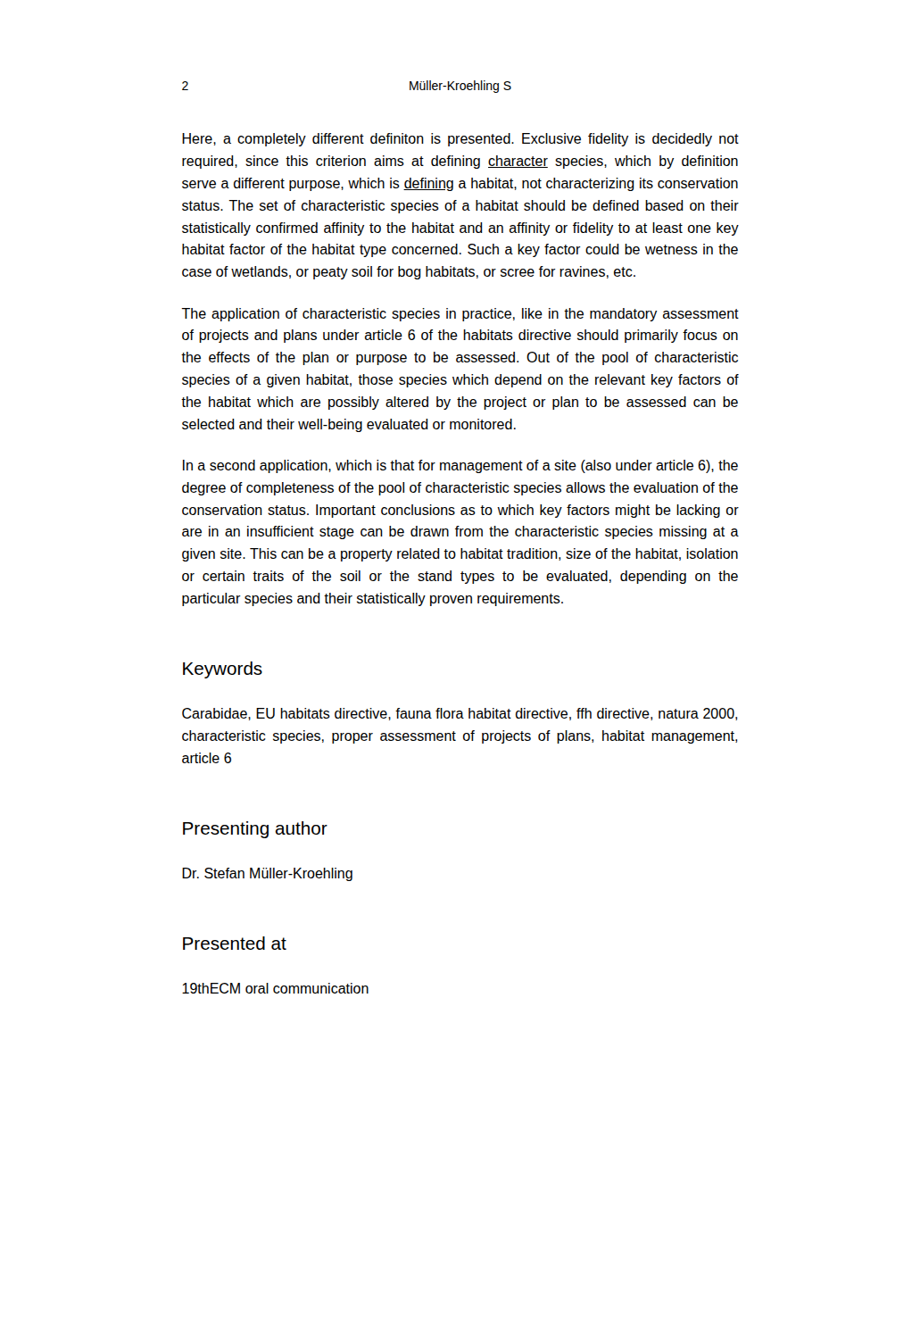2 Müller-Kroehling S
Here, a completely different definiton is presented. Exclusive fidelity is decidedly not required, since this criterion aims at defining character species, which by definition serve a different purpose, which is defining a habitat, not characterizing its conservation status. The set of characteristic species of a habitat should be defined based on their statistically confirmed affinity to the habitat and an affinity or fidelity to at least one key habitat factor of the habitat type concerned. Such a key factor could be wetness in the case of wetlands, or peaty soil for bog habitats, or scree for ravines, etc.
The application of characteristic species in practice, like in the mandatory assessment of projects and plans under article 6 of the habitats directive should primarily focus on the effects of the plan or purpose to be assessed. Out of the pool of characteristic species of a given habitat, those species which depend on the relevant key factors of the habitat which are possibly altered by the project or plan to be assessed can be selected and their well-being evaluated or monitored.
In a second application, which is that for management of a site (also under article 6), the degree of completeness of the pool of characteristic species allows the evaluation of the conservation status. Important conclusions as to which key factors might be lacking or are in an insufficient stage can be drawn from the characteristic species missing at a given site. This can be a property related to habitat tradition, size of the habitat, isolation or certain traits of the soil or the stand types to be evaluated, depending on the particular species and their statistically proven requirements.
Keywords
Carabidae, EU habitats directive, fauna flora habitat directive, ffh directive, natura 2000, characteristic species, proper assessment of projects of plans, habitat management, article 6
Presenting author
Dr. Stefan Müller-Kroehling
Presented at
19thECM oral communication